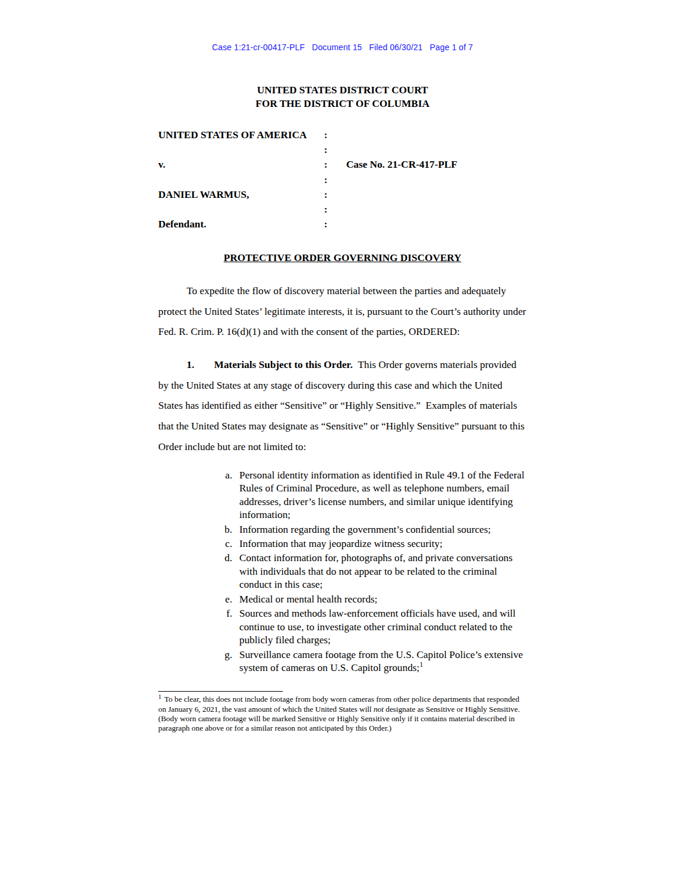Case 1:21-cr-00417-PLF Document 15 Filed 06/30/21 Page 1 of 7
UNITED STATES DISTRICT COURT
FOR THE DISTRICT OF COLUMBIA
| UNITED STATES OF AMERICA | : | |
| | : | |
| v. | : | Case No. 21-CR-417-PLF |
| | : | |
| DANIEL WARMUS, | : | |
| | : | |
| Defendant. | : | |
PROTECTIVE ORDER GOVERNING DISCOVERY
To expedite the flow of discovery material between the parties and adequately protect the United States’ legitimate interests, it is, pursuant to the Court’s authority under Fed. R. Crim. P. 16(d)(1) and with the consent of the parties, ORDERED:
1. Materials Subject to this Order. This Order governs materials provided by the United States at any stage of discovery during this case and which the United States has identified as either “Sensitive” or “Highly Sensitive.” Examples of materials that the United States may designate as “Sensitive” or “Highly Sensitive” pursuant to this Order include but are not limited to:
Personal identity information as identified in Rule 49.1 of the Federal Rules of Criminal Procedure, as well as telephone numbers, email addresses, driver’s license numbers, and similar unique identifying information;
Information regarding the government’s confidential sources;
Information that may jeopardize witness security;
Contact information for, photographs of, and private conversations with individuals that do not appear to be related to the criminal conduct in this case;
Medical or mental health records;
Sources and methods law-enforcement officials have used, and will continue to use, to investigate other criminal conduct related to the publicly filed charges;
Surveillance camera footage from the U.S. Capitol Police’s extensive system of cameras on U.S. Capitol grounds;1
1 To be clear, this does not include footage from body worn cameras from other police departments that responded on January 6, 2021, the vast amount of which the United States will not designate as Sensitive or Highly Sensitive. (Body worn camera footage will be marked Sensitive or Highly Sensitive only if it contains material described in paragraph one above or for a similar reason not anticipated by this Order.)